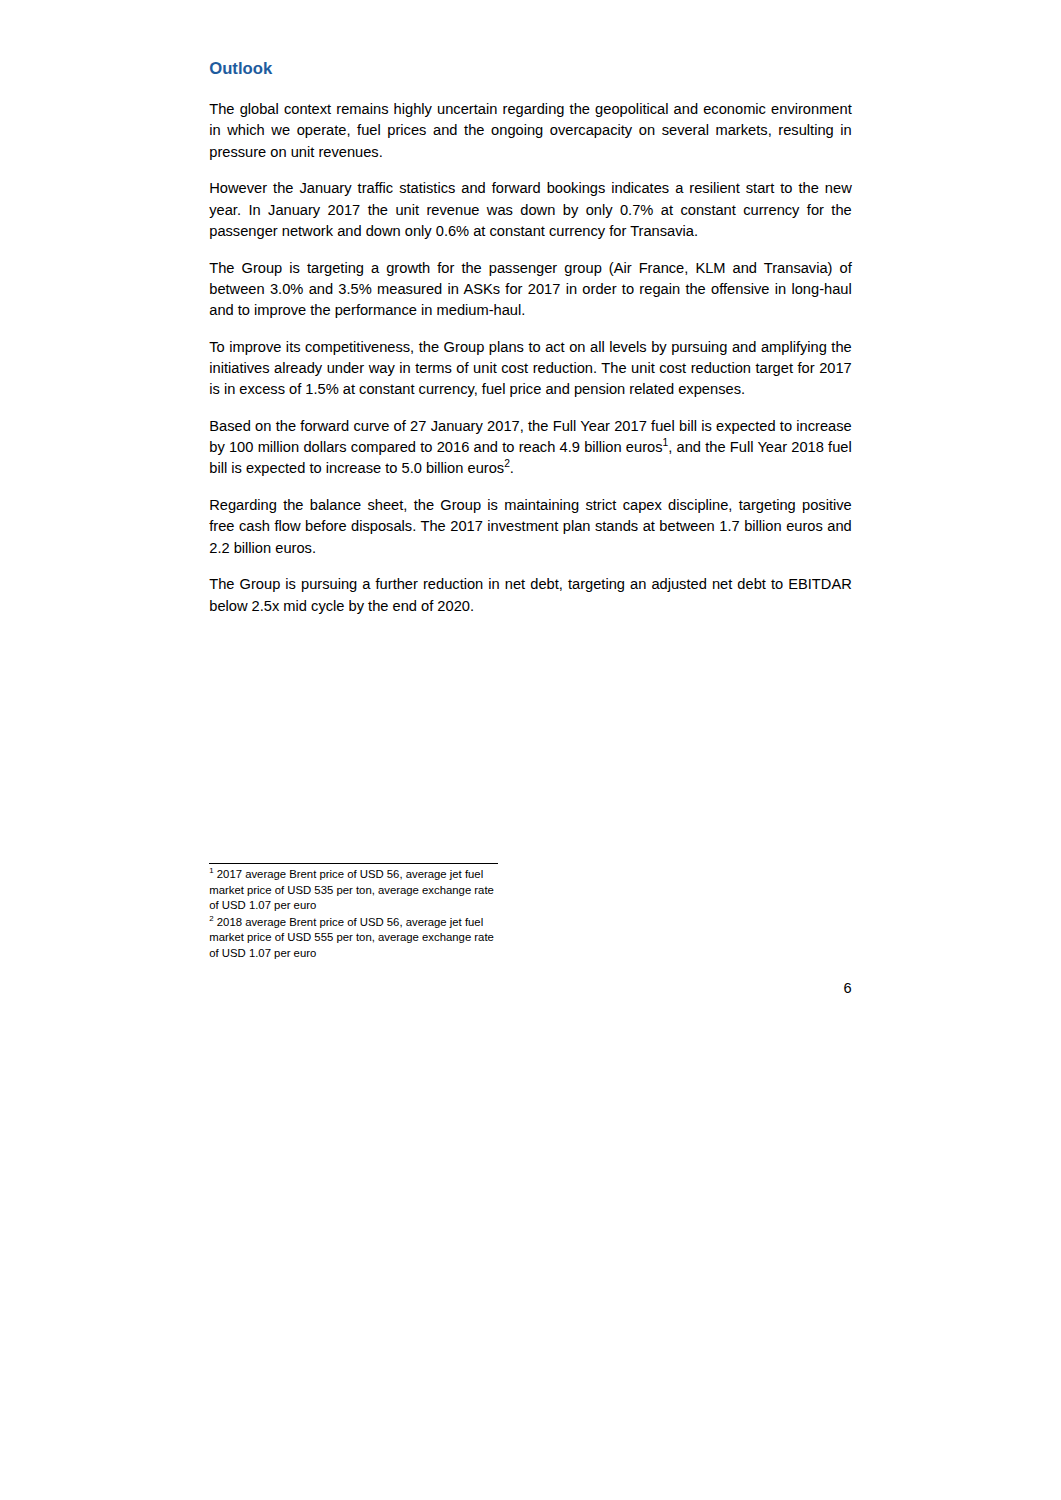Outlook
The global context remains highly uncertain regarding the geopolitical and economic environment in which we operate, fuel prices and the ongoing overcapacity on several markets, resulting in pressure on unit revenues.
However the January traffic statistics and forward bookings indicates a resilient start to the new year. In January 2017 the unit revenue was down by only 0.7% at constant currency for the passenger network and down only 0.6% at constant currency for Transavia.
The Group is targeting a growth for the passenger group (Air France, KLM and Transavia) of between 3.0% and 3.5% measured in ASKs for 2017 in order to regain the offensive in long-haul and to improve the performance in medium-haul.
To improve its competitiveness, the Group plans to act on all levels by pursuing and amplifying the initiatives already under way in terms of unit cost reduction. The unit cost reduction target for 2017 is in excess of 1.5% at constant currency, fuel price and pension related expenses.
Based on the forward curve of 27 January 2017, the Full Year 2017 fuel bill is expected to increase by 100 million dollars compared to 2016 and to reach 4.9 billion euros1, and the Full Year 2018 fuel bill is expected to increase to 5.0 billion euros2.
Regarding the balance sheet, the Group is maintaining strict capex discipline, targeting positive free cash flow before disposals. The 2017 investment plan stands at between 1.7 billion euros and 2.2 billion euros.
The Group is pursuing a further reduction in net debt, targeting an adjusted net debt to EBITDAR below 2.5x mid cycle by the end of 2020.
1 2017 average Brent price of USD 56, average jet fuel market price of USD 535 per ton, average exchange rate of USD 1.07 per euro
2 2018 average Brent price of USD 56, average jet fuel market price of USD 555 per ton, average exchange rate of USD 1.07 per euro
6